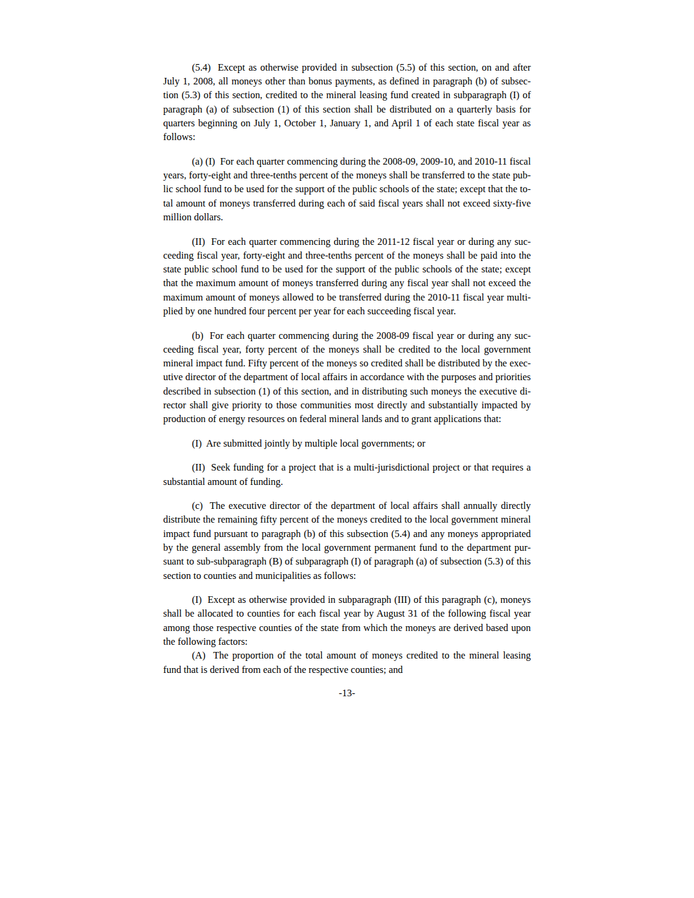(5.4) Except as otherwise provided in subsection (5.5) of this section, on and after July 1, 2008, all moneys other than bonus payments, as defined in paragraph (b) of subsection (5.3) of this section, credited to the mineral leasing fund created in subparagraph (I) of paragraph (a) of subsection (1) of this section shall be distributed on a quarterly basis for quarters beginning on July 1, October 1, January 1, and April 1 of each state fiscal year as follows:
(a) (I) For each quarter commencing during the 2008-09, 2009-10, and 2010-11 fiscal years, forty-eight and three-tenths percent of the moneys shall be transferred to the state public school fund to be used for the support of the public schools of the state; except that the total amount of moneys transferred during each of said fiscal years shall not exceed sixty-five million dollars.
(II) For each quarter commencing during the 2011-12 fiscal year or during any succeeding fiscal year, forty-eight and three-tenths percent of the moneys shall be paid into the state public school fund to be used for the support of the public schools of the state; except that the maximum amount of moneys transferred during any fiscal year shall not exceed the maximum amount of moneys allowed to be transferred during the 2010-11 fiscal year multiplied by one hundred four percent per year for each succeeding fiscal year.
(b) For each quarter commencing during the 2008-09 fiscal year or during any succeeding fiscal year, forty percent of the moneys shall be credited to the local government mineral impact fund. Fifty percent of the moneys so credited shall be distributed by the executive director of the department of local affairs in accordance with the purposes and priorities described in subsection (1) of this section, and in distributing such moneys the executive director shall give priority to those communities most directly and substantially impacted by production of energy resources on federal mineral lands and to grant applications that:
(I) Are submitted jointly by multiple local governments; or
(II) Seek funding for a project that is a multi-jurisdictional project or that requires a substantial amount of funding.
(c) The executive director of the department of local affairs shall annually directly distribute the remaining fifty percent of the moneys credited to the local government mineral impact fund pursuant to paragraph (b) of this subsection (5.4) and any moneys appropriated by the general assembly from the local government permanent fund to the department pursuant to sub-subparagraph (B) of subparagraph (I) of paragraph (a) of subsection (5.3) of this section to counties and municipalities as follows:
(I) Except as otherwise provided in subparagraph (III) of this paragraph (c), moneys shall be allocated to counties for each fiscal year by August 31 of the following fiscal year among those respective counties of the state from which the moneys are derived based upon the following factors:
(A) The proportion of the total amount of moneys credited to the mineral leasing fund that is derived from each of the respective counties; and
-13-